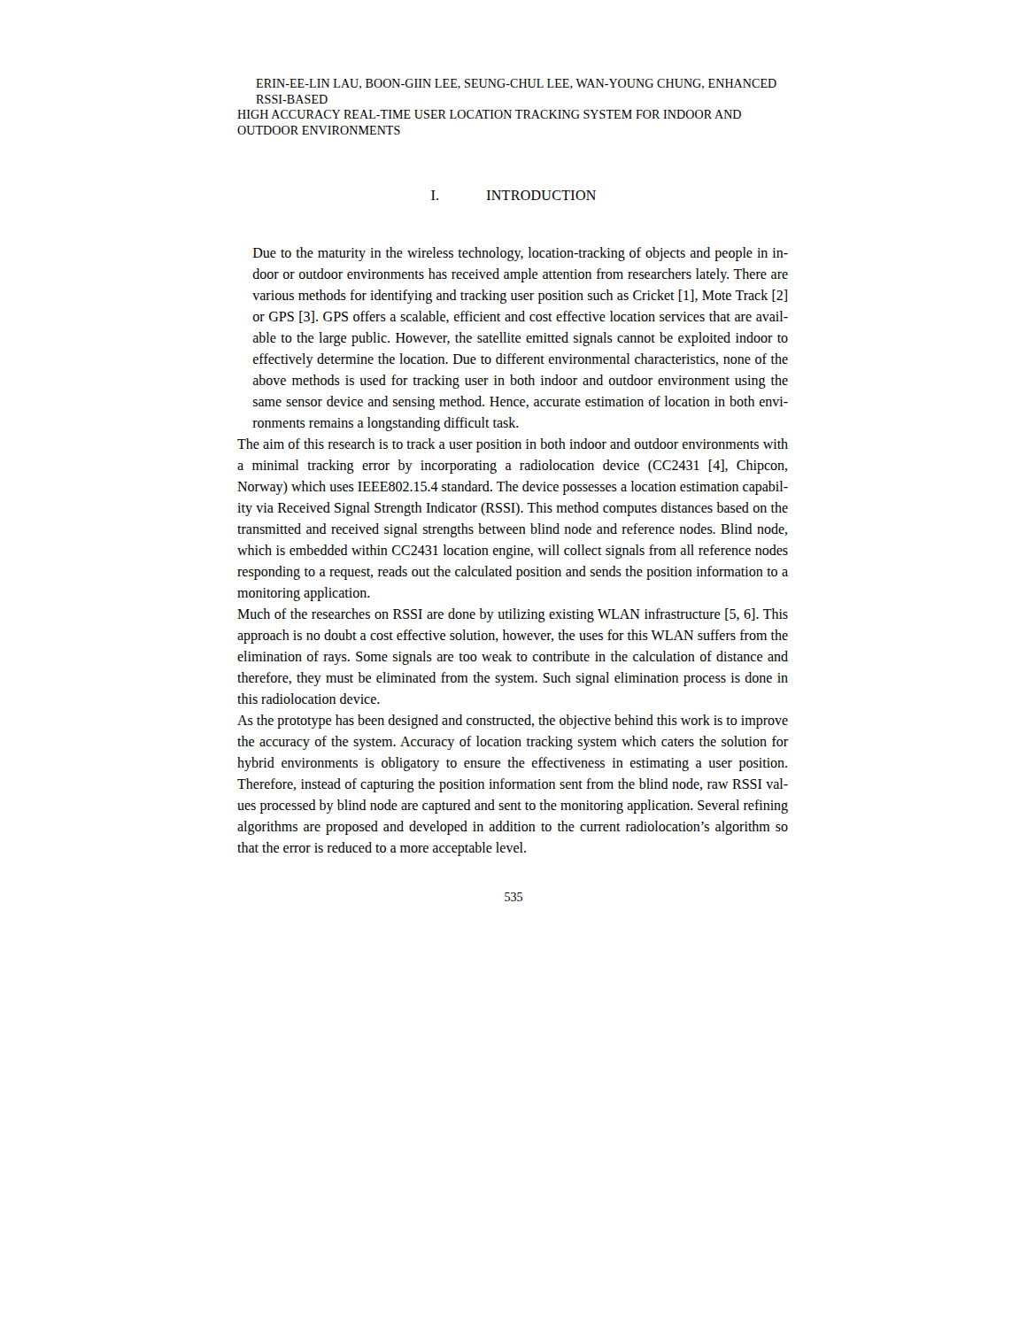ERIN-EE-LIN LAU, BOON-GIIN LEE, SEUNG-CHUL LEE, WAN-YOUNG CHUNG, ENHANCED RSSI-BASED HIGH ACCURACY REAL-TIME USER LOCATION TRACKING SYSTEM FOR INDOOR AND OUTDOOR ENVIRONMENTS
I. INTRODUCTION
Due to the maturity in the wireless technology, location-tracking of objects and people in indoor or outdoor environments has received ample attention from researchers lately. There are various methods for identifying and tracking user position such as Cricket [1], Mote Track [2] or GPS [3]. GPS offers a scalable, efficient and cost effective location services that are available to the large public. However, the satellite emitted signals cannot be exploited indoor to effectively determine the location. Due to different environmental characteristics, none of the above methods is used for tracking user in both indoor and outdoor environment using the same sensor device and sensing method. Hence, accurate estimation of location in both environments remains a longstanding difficult task.
The aim of this research is to track a user position in both indoor and outdoor environments with a minimal tracking error by incorporating a radiolocation device (CC2431 [4], Chipcon, Norway) which uses IEEE802.15.4 standard. The device possesses a location estimation capability via Received Signal Strength Indicator (RSSI). This method computes distances based on the transmitted and received signal strengths between blind node and reference nodes. Blind node, which is embedded within CC2431 location engine, will collect signals from all reference nodes responding to a request, reads out the calculated position and sends the position information to a monitoring application.
Much of the researches on RSSI are done by utilizing existing WLAN infrastructure [5, 6]. This approach is no doubt a cost effective solution, however, the uses for this WLAN suffers from the elimination of rays. Some signals are too weak to contribute in the calculation of distance and therefore, they must be eliminated from the system. Such signal elimination process is done in this radiolocation device.
As the prototype has been designed and constructed, the objective behind this work is to improve the accuracy of the system. Accuracy of location tracking system which caters the solution for hybrid environments is obligatory to ensure the effectiveness in estimating a user position. Therefore, instead of capturing the position information sent from the blind node, raw RSSI values processed by blind node are captured and sent to the monitoring application. Several refining algorithms are proposed and developed in addition to the current radiolocation’s algorithm so that the error is reduced to a more acceptable level.
535